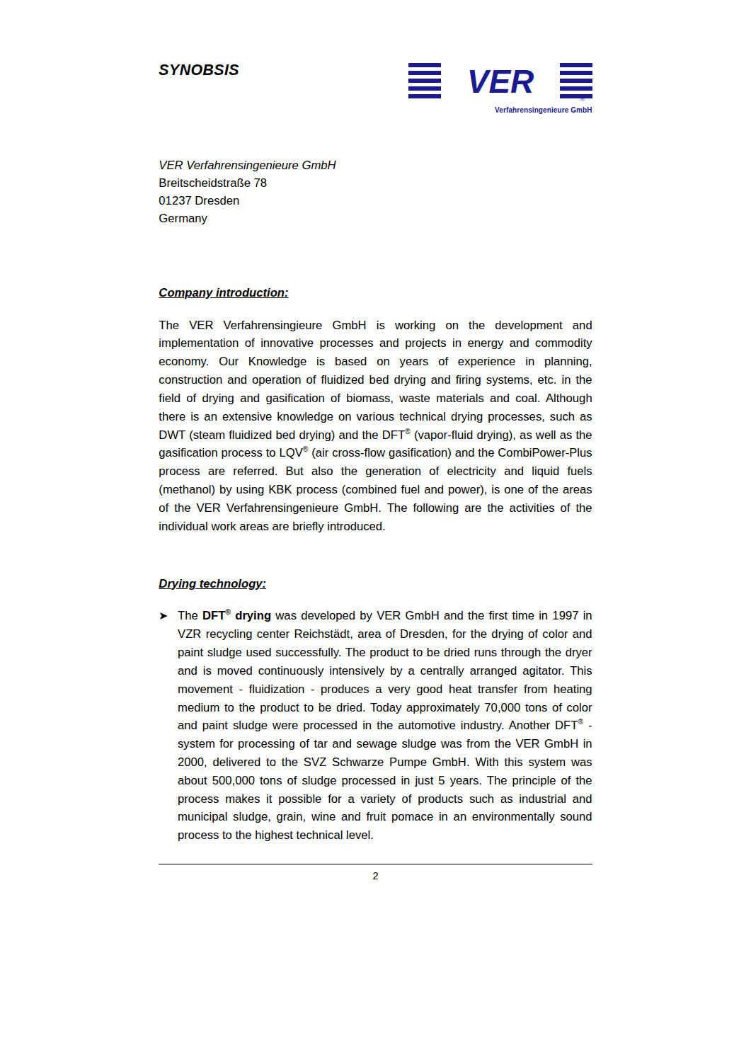SYNOBSIS
VER ®
Verfahrensingenieure GmbH
VER Verfahrensingenieure GmbH
Breitscheidstraße 78
01237 Dresden
Germany
Company introduction:
The VER Verfahrensingieure GmbH is working on the development and implementation of innovative processes and projects in energy and commodity economy. Our Knowledge is based on years of experience in planning, construction and operation of fluidized bed drying and firing systems, etc. in the field of drying and gasification of biomass, waste materials and coal. Although there is an extensive knowledge on various technical drying processes, such as DWT (steam fluidized bed drying) and the DFT® (vapor-fluid drying), as well as the gasification process to LQV® (air cross-flow gasification) and the CombiPower-Plus process are referred. But also the generation of electricity and liquid fuels (methanol) by using KBK process (combined fuel and power), is one of the areas of the VER Verfahrensingenieure GmbH. The following are the activities of the individual work areas are briefly introduced.
Drying technology:
The DFT® drying was developed by VER GmbH and the first time in 1997 in VZR recycling center Reichstädt, area of Dresden, for the drying of color and paint sludge used successfully. The product to be dried runs through the dryer and is moved continuously intensively by a centrally arranged agitator. This movement - fluidization - produces a very good heat transfer from heating medium to the product to be dried. Today approximately 70,000 tons of color and paint sludge were processed in the automotive industry. Another DFT® - system for processing of tar and sewage sludge was from the VER GmbH in 2000, delivered to the SVZ Schwarze Pumpe GmbH. With this system was about 500,000 tons of sludge processed in just 5 years. The principle of the process makes it possible for a variety of products such as industrial and municipal sludge, grain, wine and fruit pomace in an environmentally sound process to the highest technical level.
2